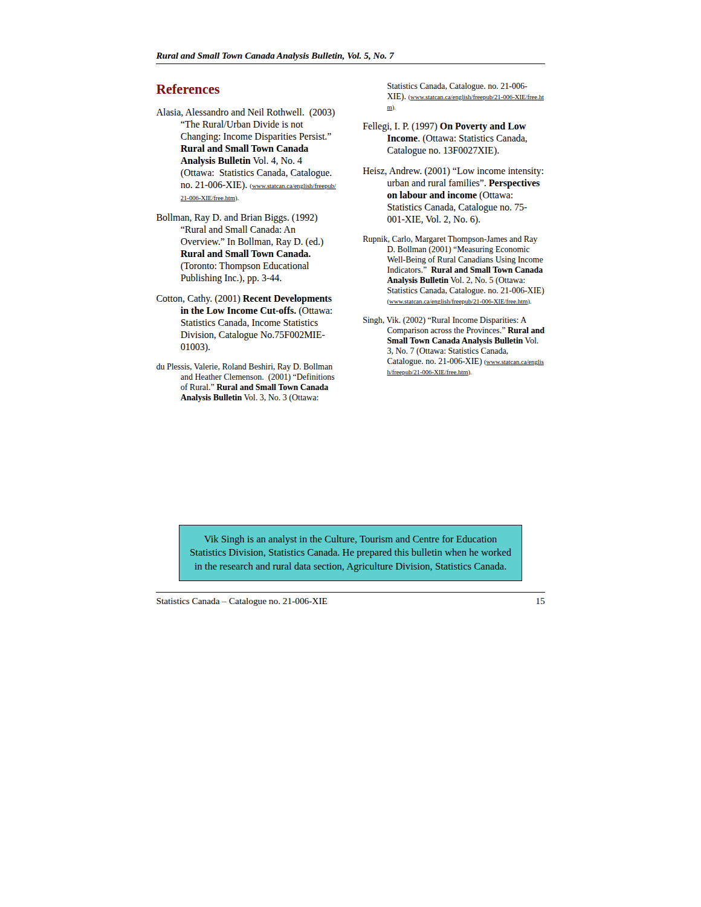Rural and Small Town Canada Analysis Bulletin, Vol. 5, No. 7
References
Alasia, Alessandro and Neil Rothwell. (2003) “The Rural/Urban Divide is not Changing: Income Disparities Persist.” Rural and Small Town Canada Analysis Bulletin Vol. 4, No. 4 (Ottawa: Statistics Canada, Catalogue. no. 21-006-XIE). (www.statcan.ca/english/freepub/21-006-XIE/free.htm).
Bollman, Ray D. and Brian Biggs. (1992) “Rural and Small Canada: An Overview.” In Bollman, Ray D. (ed.) Rural and Small Town Canada. (Toronto: Thompson Educational Publishing Inc.), pp. 3-44.
Cotton, Cathy. (2001) Recent Developments in the Low Income Cut-offs. (Ottawa: Statistics Canada, Income Statistics Division, Catalogue No.75F002MIE-01003).
du Plessis, Valerie, Roland Beshiri, Ray D. Bollman and Heather Clemenson. (2001) “Definitions of Rural.” Rural and Small Town Canada Analysis Bulletin Vol. 3, No. 3 (Ottawa:
Statistics Canada, Catalogue. no. 21-006-XIE). (www.statcan.ca/english/freepub/21-006-XIE/free.htm).
Fellegi, I. P. (1997) On Poverty and Low Income. (Ottawa: Statistics Canada, Catalogue no. 13F0027XIE).
Heisz, Andrew. (2001) “Low income intensity: urban and rural families”. Perspectives on labour and income (Ottawa: Statistics Canada, Catalogue no. 75-001-XIE, Vol. 2, No. 6).
Rupnik, Carlo, Margaret Thompson-James and Ray D. Bollman (2001) “Measuring Economic Well-Being of Rural Canadians Using Income Indicators.” Rural and Small Town Canada Analysis Bulletin Vol. 2, No. 5 (Ottawa: Statistics Canada, Catalogue. no. 21-006-XIE) (www.statcan.ca/english/freepub/21-006-XIE/free.htm).
Singh, Vik. (2002) “Rural Income Disparities: A Comparison across the Provinces.” Rural and Small Town Canada Analysis Bulletin Vol. 3, No. 7 (Ottawa: Statistics Canada, Catalogue. no. 21-006-XIE) (www.statcan.ca/english/freepub/21-006-XIE/free.htm).
Vik Singh is an analyst in the Culture, Tourism and Centre for Education Statistics Division, Statistics Canada. He prepared this bulletin when he worked in the research and rural data section, Agriculture Division, Statistics Canada.
Statistics Canada – Catalogue no. 21-006-XIE 15